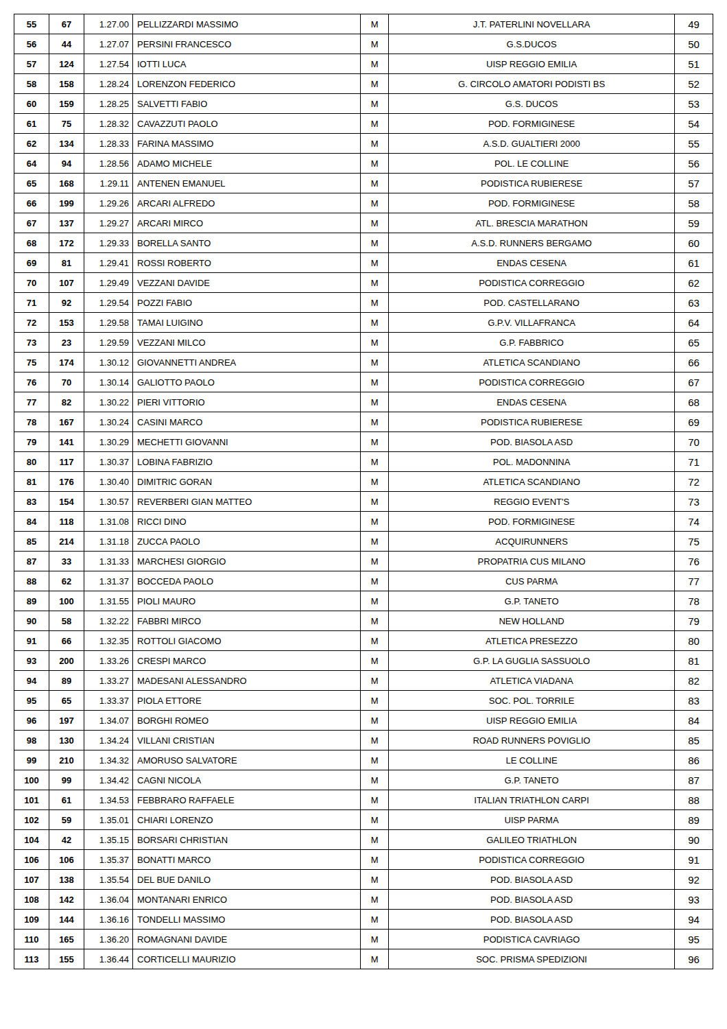| 55 | 67 | 1.27.00 | PELLIZZARDI MASSIMO | M | J.T. PATERLINI NOVELLARA | 49 |
| 56 | 44 | 1.27.07 | PERSINI FRANCESCO | M | G.S.DUCOS | 50 |
| 57 | 124 | 1.27.54 | IOTTI LUCA | M | UISP REGGIO EMILIA | 51 |
| 58 | 158 | 1.28.24 | LORENZON FEDERICO | M | G. CIRCOLO AMATORI PODISTI BS | 52 |
| 60 | 159 | 1.28.25 | SALVETTI FABIO | M | G.S. DUCOS | 53 |
| 61 | 75 | 1.28.32 | CAVAZZUTI PAOLO | M | POD. FORMIGINESE | 54 |
| 62 | 134 | 1.28.33 | FARINA MASSIMO | M | A.S.D. GUALTIERI 2000 | 55 |
| 64 | 94 | 1.28.56 | ADAMO MICHELE | M | POL. LE COLLINE | 56 |
| 65 | 168 | 1.29.11 | ANTENEN EMANUEL | M | PODISTICA RUBIERESE | 57 |
| 66 | 199 | 1.29.26 | ARCARI ALFREDO | M | POD. FORMIGINESE | 58 |
| 67 | 137 | 1.29.27 | ARCARI MIRCO | M | ATL. BRESCIA MARATHON | 59 |
| 68 | 172 | 1.29.33 | BORELLA SANTO | M | A.S.D. RUNNERS BERGAMO | 60 |
| 69 | 81 | 1.29.41 | ROSSI ROBERTO | M | ENDAS CESENA | 61 |
| 70 | 107 | 1.29.49 | VEZZANI DAVIDE | M | PODISTICA CORREGGIO | 62 |
| 71 | 92 | 1.29.54 | POZZI FABIO | M | POD. CASTELLARANO | 63 |
| 72 | 153 | 1.29.58 | TAMAI LUIGINO | M | G.P.V. VILLAFRANCA | 64 |
| 73 | 23 | 1.29.59 | VEZZANI MILCO | M | G.P. FABBRICO | 65 |
| 75 | 174 | 1.30.12 | GIOVANNETTI ANDREA | M | ATLETICA SCANDIANO | 66 |
| 76 | 70 | 1.30.14 | GALIOTTO PAOLO | M | PODISTICA CORREGGIO | 67 |
| 77 | 82 | 1.30.22 | PIERI VITTORIO | M | ENDAS CESENA | 68 |
| 78 | 167 | 1.30.24 | CASINI MARCO | M | PODISTICA RUBIERESE | 69 |
| 79 | 141 | 1.30.29 | MECHETTI GIOVANNI | M | POD. BIASOLA ASD | 70 |
| 80 | 117 | 1.30.37 | LOBINA FABRIZIO | M | POL. MADONNINA | 71 |
| 81 | 176 | 1.30.40 | DIMITRIC GORAN | M | ATLETICA SCANDIANO | 72 |
| 83 | 154 | 1.30.57 | REVERBERI GIAN MATTEO | M | REGGIO EVENT'S | 73 |
| 84 | 118 | 1.31.08 | RICCI DINO | M | POD. FORMIGINESE | 74 |
| 85 | 214 | 1.31.18 | ZUCCA PAOLO | M | ACQUIRUNNERS | 75 |
| 87 | 33 | 1.31.33 | MARCHESI GIORGIO | M | PROPATRIA CUS MILANO | 76 |
| 88 | 62 | 1.31.37 | BOCCEDA PAOLO | M | CUS PARMA | 77 |
| 89 | 100 | 1.31.55 | PIOLI MAURO | M | G.P. TANETO | 78 |
| 90 | 58 | 1.32.22 | FABBRI MIRCO | M | NEW HOLLAND | 79 |
| 91 | 66 | 1.32.35 | ROTTOLI GIACOMO | M | ATLETICA PRESEZZO | 80 |
| 93 | 200 | 1.33.26 | CRESPI MARCO | M | G.P. LA GUGLIA SASSUOLO | 81 |
| 94 | 89 | 1.33.27 | MADESANI ALESSANDRO | M | ATLETICA VIADANA | 82 |
| 95 | 65 | 1.33.37 | PIOLA ETTORE | M | SOC. POL. TORRILE | 83 |
| 96 | 197 | 1.34.07 | BORGHI ROMEO | M | UISP REGGIO EMILIA | 84 |
| 98 | 130 | 1.34.24 | VILLANI CRISTIAN | M | ROAD RUNNERS POVIGLIO | 85 |
| 99 | 210 | 1.34.32 | AMORUSO SALVATORE | M | LE COLLINE | 86 |
| 100 | 99 | 1.34.42 | CAGNI NICOLA | M | G.P. TANETO | 87 |
| 101 | 61 | 1.34.53 | FEBBRARO RAFFAELE | M | ITALIAN TRIATHLON CARPI | 88 |
| 102 | 59 | 1.35.01 | CHIARI LORENZO | M | UISP PARMA | 89 |
| 104 | 42 | 1.35.15 | BORSARI CHRISTIAN | M | GALILEO TRIATHLON | 90 |
| 106 | 106 | 1.35.37 | BONATTI MARCO | M | PODISTICA CORREGGIO | 91 |
| 107 | 138 | 1.35.54 | DEL BUE DANILO | M | POD. BIASOLA ASD | 92 |
| 108 | 142 | 1.36.04 | MONTANARI ENRICO | M | POD. BIASOLA ASD | 93 |
| 109 | 144 | 1.36.16 | TONDELLI MASSIMO | M | POD. BIASOLA ASD | 94 |
| 110 | 165 | 1.36.20 | ROMAGNANI DAVIDE | M | PODISTICA CAVRIAGO | 95 |
| 113 | 155 | 1.36.44 | CORTICELLI MAURIZIO | M | SOC. PRISMA SPEDIZIONI | 96 |